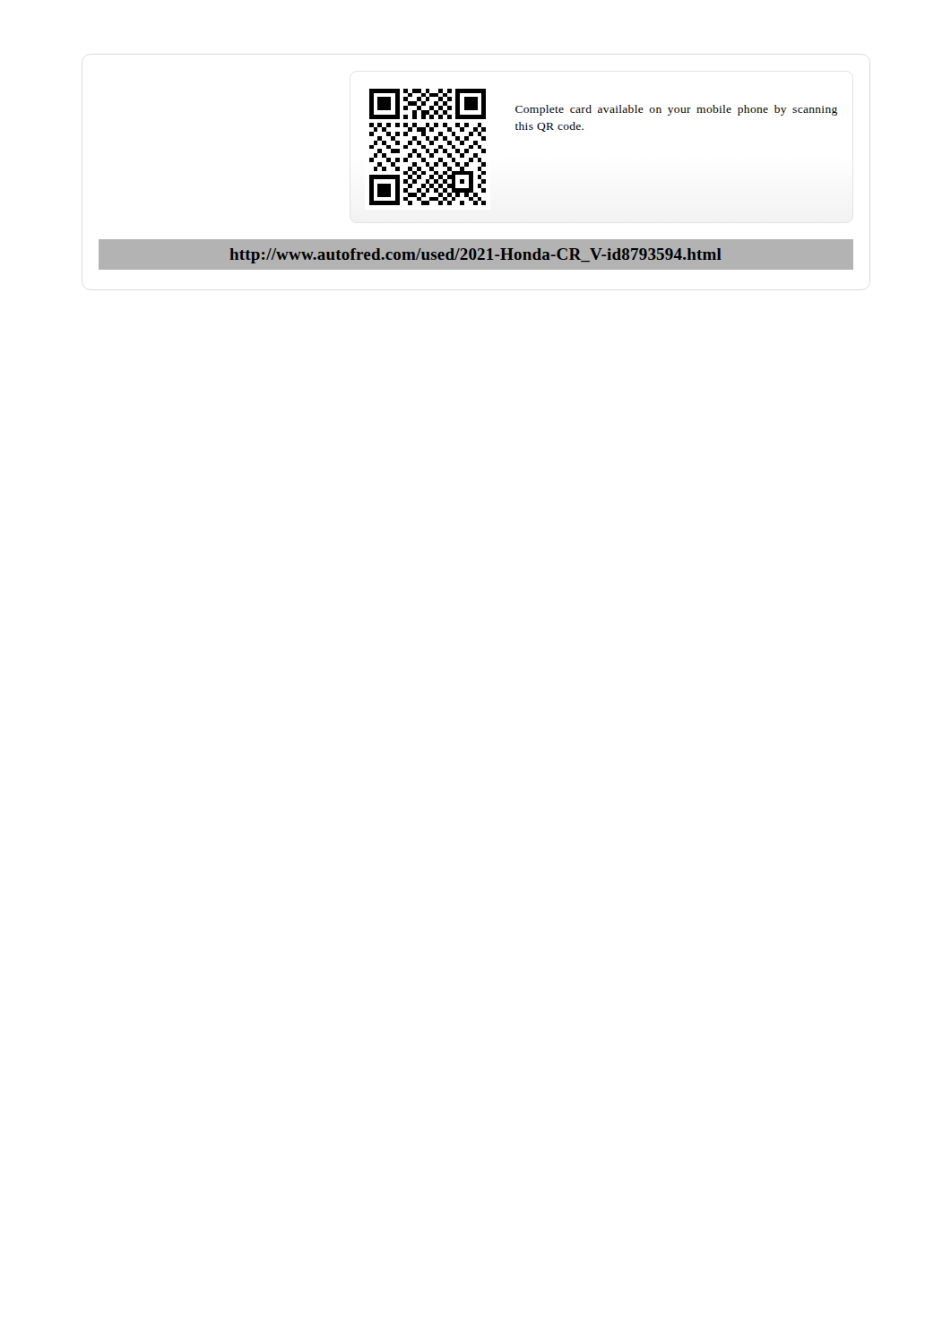Complete card available on your mobile phone by scanning this QR code.
http://www.autofred.com/used/2021-Honda-CR_V-id8793594.html